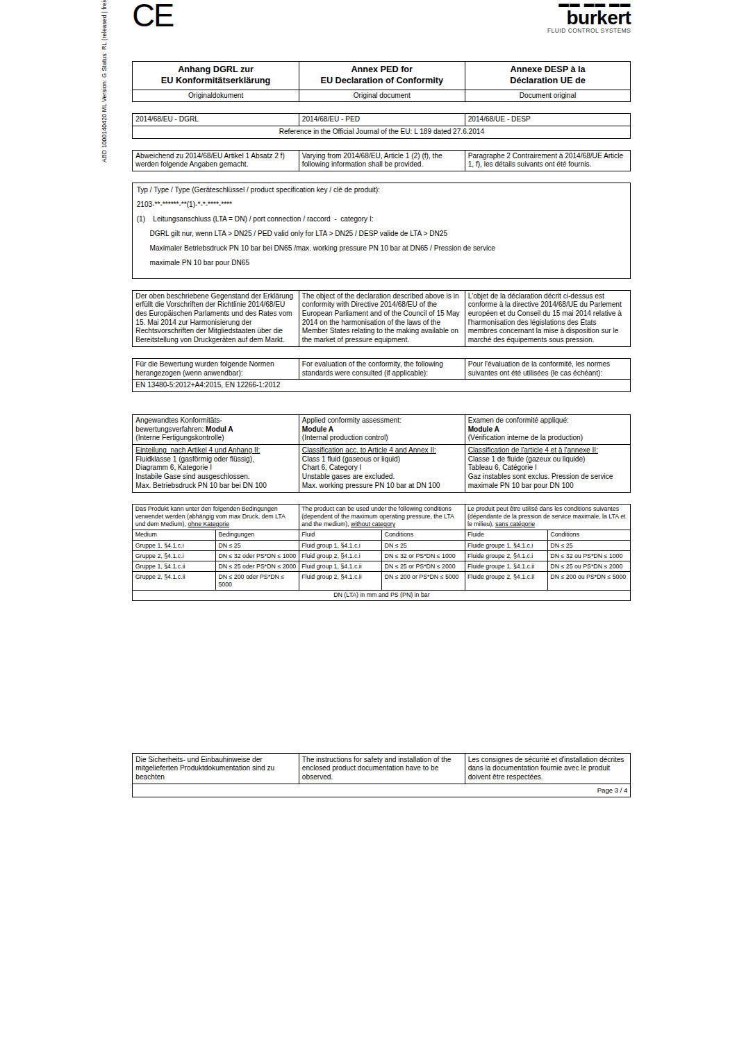ABD 1000140420 ML Version: G Status: RL (released | freigegeben) printed: 24.06.2022
CE
▬▬ ▬▬ ▬▬
burkert
FLUID CONTROL SYSTEMS
| Anhang DGRL zur EU Konformitätserklärung | Annex PED for EU Declaration of Conformity | Annexe DESP à la Déclaration UE de |
| Originaldokument | Original document | Document original |
| 2014/68/EU - DGRL | 2014/68/EU - PED | 2014/68/UE - DESP |
| Reference in the Official Journal of the EU: L 189 dated 27.6.2014 |
| Abweichend zu 2014/68/EU Artikel 1 Absatz 2 f) werden folgende Angaben gemacht. | Varying from 2014/68/EU, Article 1 (2) (f), the following information shall be provided. | Paragraphe 2 Contrairement à 2014/68/UE Article 1, f), les détails suivants ont été fournis. |
Typ / Type / Type (Geräteschlüssel / product specification key / clé de produit):
2103-**-******-**(1)-*-*-****-****
(1) Leitungsanschluss (LTA = DN) / port connection / raccord - category I:
DGRL gilt nur, wenn LTA > DN25 / PED valid only for LTA > DN25 / DESP valide de LTA > DN25
Maximaler Betriebsdruck PN 10 bar bei DN65 /max. working pressure PN 10 bar at DN65 / Pression de service
maximale PN 10 bar pour DN65
| Der oben beschriebene Gegenstand der Erklärung erfüllt die Vorschriften der Richtlinie 2014/68/EU des Europäischen Parlaments und des Rates vom 15. Mai 2014 zur Harmonisierung der Rechtsvorschriften der Mitgliedstaaten über die Bereitstellung von Druckgeräten auf dem Markt. | The object of the declaration described above is in conformity with Directive 2014/68/EU of the European Parliament and of the Council of 15 May 2014 on the harmonisation of the laws of the Member States relating to the making available on the market of pressure equipment. | L'objet de la déclaration décrit ci-dessus est conforme à la directive 2014/68/UE du Parlement européen et du Conseil du 15 mai 2014 relative à l'harmonisation des législations des États membres concernant la mise à disposition sur le marché des équipements sous pression. |
| Für die Bewertung wurden folgende Normen herangezogen (wenn anwendbar): | For evaluation of the conformity, the following standards were consulted (if applicable): | Pour l'évaluation de la conformité, les normes suivantes ont été utilisées (le cas échéant): |
| EN 13480-5:2012+A4:2015, EN 12266-1:2012 |
| Angewandtes Konformitäts- bewertungsverfahren: Modul A (Interne Fertigungskontrolle) | Applied conformity assessment: Module A (Internal production control) | Examen de conformité appliqué: Module A (Vérification interne de la production) |
| Einteilung nach Artikel 4 und Anhang II: Fluidklasse 1 (gasförmig oder flüssig), Diagramm 6, Kategorie I Instabile Gase sind ausgeschlossen. Max. Betriebsdruck PN 10 bar bei DN 100 | Classification acc. to Article 4 and Annex II: Class 1 fluid (gaseous or liquid) Chart 6, Category I Unstable gases are excluded. Max. working pressure PN 10 bar at DN 100 | Classification de l'article 4 et à l'annexe II: Classe 1 de fluide (gazeux ou liquide) Tableau 6, Catégorie I Gaz instables sont exclus. Pression de service maximale PN 10 bar pour DN 100 |
| Das Produkt kann unter den folgenden Bedingungen verwendet werden (abhängig vom max Druck, dem LTA und dem Medium), ohne Kategorie | The product can be used under the following conditions (dependent of the maximum operating pressure, the LTA and the medium), without category | Le produit peut être utilisé dans les conditions suivantes (dépendante de la pression de service maximale, la LTA et le milieu), sans catégorie |
| Medium | Bedingungen | Fluid | Conditions | Fluide | Conditions |
| Gruppe 1, §4.1.c.i | DN ≤ 25 | Fluid group 1, §4.1.c.i | DN ≤ 25 | Fluide groupe 1, §4.1.c.i | DN ≤ 25 |
| Gruppe 2, §4.1.c.i | DN ≤ 32 oder PS*DN ≤ 1000 | Fluid group 2, §4.1.c.i | DN ≤ 32 or PS*DN ≤ 1000 | Fluide groupe 2, §4.1.c.i | DN ≤ 32 ou PS*DN ≤ 1000 |
| Gruppe 1, §4.1.c.ii | DN ≤ 25 oder PS*DN ≤ 2000 | Fluid group 1, §4.1.c.ii | DN ≤ 25 or PS*DN ≤ 2000 | Fluide groupe 1, §4.1.c.ii | DN ≤ 25 ou PS*DN ≤ 2000 |
| Gruppe 2, §4.1.c.ii | DN ≤ 200 oder PS*DN ≤ 5000 | Fluid group 2, §4.1.c.ii | DN ≤ 200 or PS*DN ≤ 5000 | Fluide groupe 2, §4.1.c.ii | DN ≤ 200 ou PS*DN ≤ 5000 |
| DN (LTA) in mm and PS (PN) in bar |
| Die Sicherheits- und Einbauhinweise der mitgelieferten Produktdokumentation sind zu beachten | The instructions for safety and installation of the enclosed product documentation have to be observed. | Les consignes de sécurité et d'installation décrites dans la documentation fournie avec le produit doivent être respectées. |
| Page 3 / 4 |